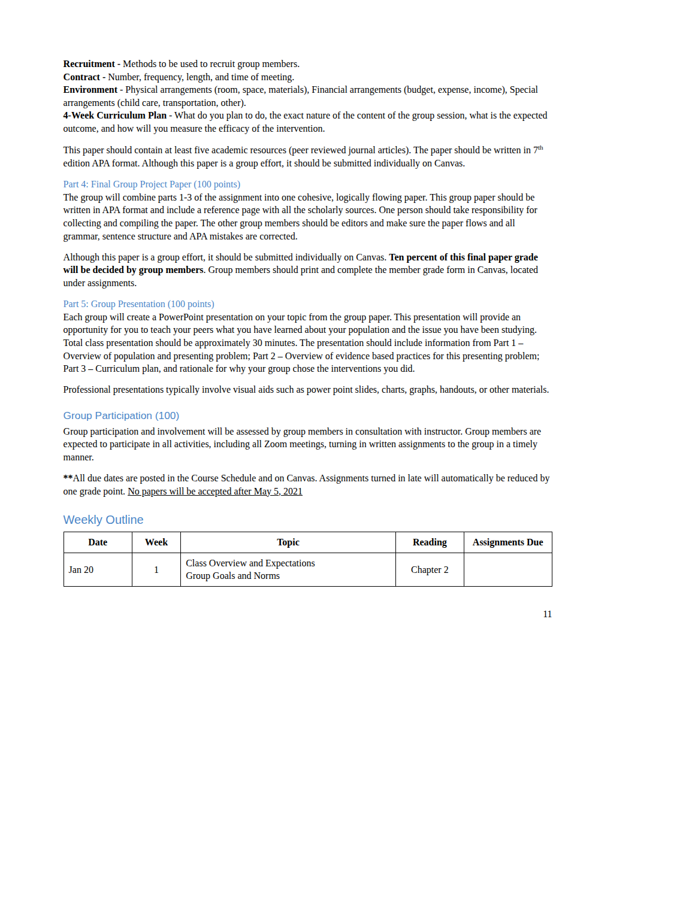Recruitment - Methods to be used to recruit group members.
Contract - Number, frequency, length, and time of meeting.
Environment - Physical arrangements (room, space, materials), Financial arrangements (budget, expense, income), Special arrangements (child care, transportation, other).
4-Week Curriculum Plan - What do you plan to do, the exact nature of the content of the group session, what is the expected outcome, and how will you measure the efficacy of the intervention.
This paper should contain at least five academic resources (peer reviewed journal articles). The paper should be written in 7th edition APA format. Although this paper is a group effort, it should be submitted individually on Canvas.
Part 4: Final Group Project Paper (100 points)
The group will combine parts 1-3 of the assignment into one cohesive, logically flowing paper. This group paper should be written in APA format and include a reference page with all the scholarly sources. One person should take responsibility for collecting and compiling the paper. The other group members should be editors and make sure the paper flows and all grammar, sentence structure and APA mistakes are corrected.
Although this paper is a group effort, it should be submitted individually on Canvas. Ten percent of this final paper grade will be decided by group members. Group members should print and complete the member grade form in Canvas, located under assignments.
Part 5: Group Presentation (100 points)
Each group will create a PowerPoint presentation on your topic from the group paper. This presentation will provide an opportunity for you to teach your peers what you have learned about your population and the issue you have been studying. Total class presentation should be approximately 30 minutes. The presentation should include information from Part 1 – Overview of population and presenting problem; Part 2 – Overview of evidence based practices for this presenting problem; Part 3 – Curriculum plan, and rationale for why your group chose the interventions you did.
Professional presentations typically involve visual aids such as power point slides, charts, graphs, handouts, or other materials.
Group Participation (100)
Group participation and involvement will be assessed by group members in consultation with instructor. Group members are expected to participate in all activities, including all Zoom meetings, turning in written assignments to the group in a timely manner.
**All due dates are posted in the Course Schedule and on Canvas. Assignments turned in late will automatically be reduced by one grade point. No papers will be accepted after May 5, 2021
Weekly Outline
| Date | Week | Topic | Reading | Assignments Due |
| --- | --- | --- | --- | --- |
| Jan 20 | 1 | Class Overview and Expectations Group Goals and Norms | Chapter 2 | |
11